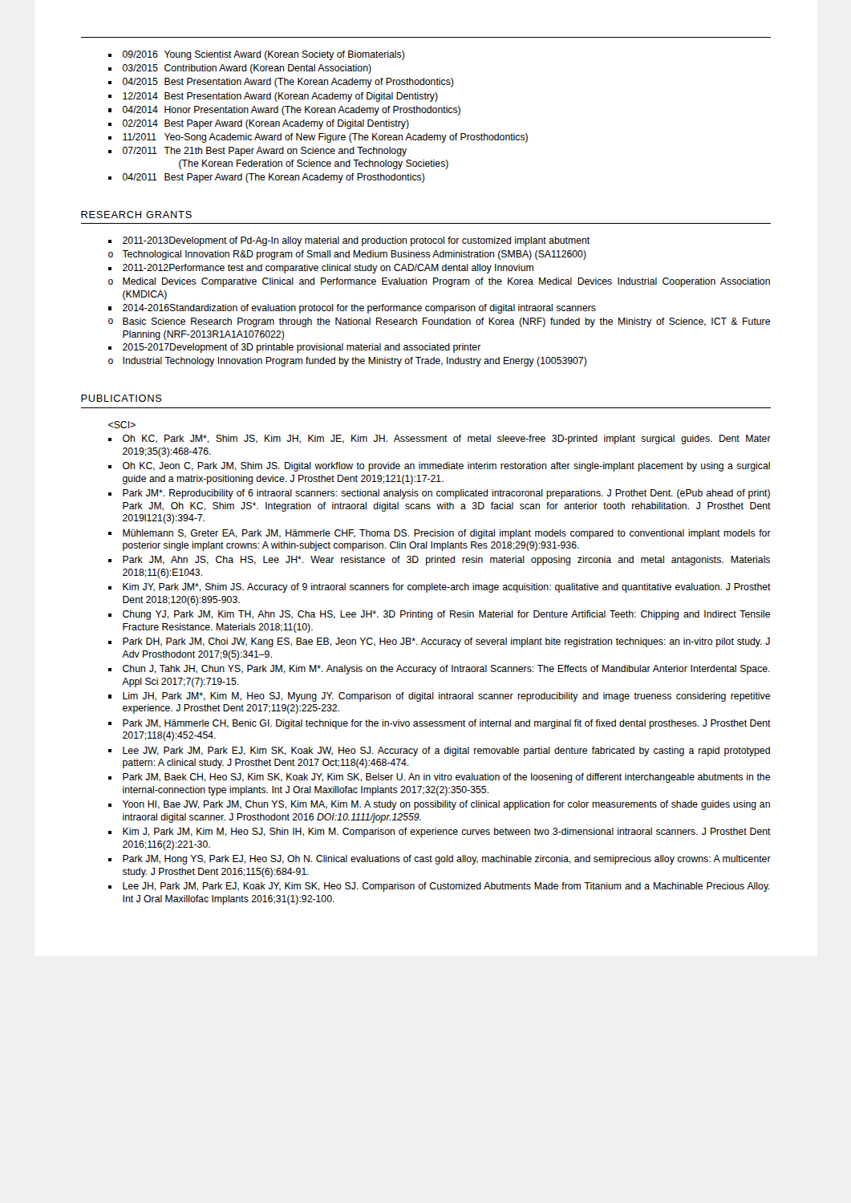09/2016 Young Scientist Award (Korean Society of Biomaterials)
03/2015 Contribution Award (Korean Dental Association)
04/2015 Best Presentation Award (The Korean Academy of Prosthodontics)
12/2014 Best Presentation Award (Korean Academy of Digital Dentistry)
04/2014 Honor Presentation Award (The Korean Academy of Prosthodontics)
02/2014 Best Paper Award (Korean Academy of Digital Dentistry)
11/2011 Yeo-Song Academic Award of New Figure (The Korean Academy of Prosthodontics)
07/2011 The 21th Best Paper Award on Science and Technology (The Korean Federation of Science and Technology Societies)
04/2011 Best Paper Award (The Korean Academy of Prosthodontics)
RESEARCH GRANTS
2011-2013 Development of Pd-Ag-In alloy material and production protocol for customized implant abutment
Technological Innovation R&D program of Small and Medium Business Administration (SMBA) (SA112600)
2011-2012 Performance test and comparative clinical study on CAD/CAM dental alloy Innovium
Medical Devices Comparative Clinical and Performance Evaluation Program of the Korea Medical Devices Industrial Cooperation Association (KMDICA)
2014-2016 Standardization of evaluation protocol for the performance comparison of digital intraoral scanners
Basic Science Research Program through the National Research Foundation of Korea (NRF) funded by the Ministry of Science, ICT & Future Planning (NRF-2013R1A1A1076022)
2015-2017 Development of 3D printable provisional material and associated printer
Industrial Technology Innovation Program funded by the Ministry of Trade, Industry and Energy (10053907)
PUBLICATIONS
<SCI>
Oh KC, Park JM*, Shim JS, Kim JH, Kim JE, Kim JH. Assessment of metal sleeve-free 3D-printed implant surgical guides. Dent Mater 2019;35(3):468-476.
Oh KC, Jeon C, Park JM, Shim JS. Digital workflow to provide an immediate interim restoration after single-implant placement by using a surgical guide and a matrix-positioning device. J Prosthet Dent 2019;121(1):17-21.
Park JM*. Reproducibility of 6 intraoral scanners: sectional analysis on complicated intracoronal preparations. J Prothet Dent. (ePub ahead of print) Park JM, Oh KC, Shim JS*. Integration of intraoral digital scans with a 3D facial scan for anterior tooth rehabilitation. J Prosthet Dent 2019l121(3):394-7.
Mühlemann S, Greter EA, Park JM, Hämmerle CHF, Thoma DS. Precision of digital implant models compared to conventional implant models for posterior single implant crowns: A within-subject comparison. Clin Oral Implants Res 2018;29(9):931-936.
Park JM, Ahn JS, Cha HS, Lee JH*. Wear resistance of 3D printed resin material opposing zirconia and metal antagonists. Materials 2018;11(6):E1043.
Kim JY, Park JM*, Shim JS. Accuracy of 9 intraoral scanners for complete-arch image acquisition: qualitative and quantitative evaluation. J Prosthet Dent 2018;120(6):895-903.
Chung YJ, Park JM, Kim TH, Ahn JS, Cha HS, Lee JH*. 3D Printing of Resin Material for Denture Artificial Teeth: Chipping and Indirect Tensile Fracture Resistance. Materials 2018;11(10).
Park DH, Park JM, Choi JW, Kang ES, Bae EB, Jeon YC, Heo JB*. Accuracy of several implant bite registration techniques: an in-vitro pilot study. J Adv Prosthodont 2017;9(5):341–9.
Chun J, Tahk JH, Chun YS, Park JM, Kim M*. Analysis on the Accuracy of Intraoral Scanners: The Effects of Mandibular Anterior Interdental Space. Appl Sci 2017;7(7):719-15.
Lim JH, Park JM*, Kim M, Heo SJ, Myung JY. Comparison of digital intraoral scanner reproducibility and image trueness considering repetitive experience. J Prosthet Dent 2017;119(2):225-232.
Park JM, Hämmerle CH, Benic GI. Digital technique for the in-vivo assessment of internal and marginal fit of fixed dental prostheses. J Prosthet Dent 2017;118(4):452-454.
Lee JW, Park JM, Park EJ, Kim SK, Koak JW, Heo SJ. Accuracy of a digital removable partial denture fabricated by casting a rapid prototyped pattern: A clinical study. J Prosthet Dent 2017 Oct;118(4):468-474.
Park JM, Baek CH, Heo SJ, Kim SK, Koak JY, Kim SK, Belser U. An in vitro evaluation of the loosening of different interchangeable abutments in the internal-connection type implants. Int J Oral Maxillofac Implants 2017;32(2):350-355.
Yoon HI, Bae JW, Park JM, Chun YS, Kim MA, Kim M. A study on possibility of clinical application for color measurements of shade guides using an intraoral digital scanner. J Prosthodont 2016 DOI:10.1111/jopr.12559.
Kim J, Park JM, Kim M, Heo SJ, Shin IH, Kim M. Comparison of experience curves between two 3-dimensional intraoral scanners. J Prosthet Dent 2016;116(2):221-30.
Park JM, Hong YS, Park EJ, Heo SJ, Oh N. Clinical evaluations of cast gold alloy, machinable zirconia, and semiprecious alloy crowns: A multicenter study. J Prosthet Dent 2016;115(6):684-91.
Lee JH, Park JM, Park EJ, Koak JY, Kim SK, Heo SJ. Comparison of Customized Abutments Made from Titanium and a Machinable Precious Alloy. Int J Oral Maxillofac Implants 2016;31(1):92-100.